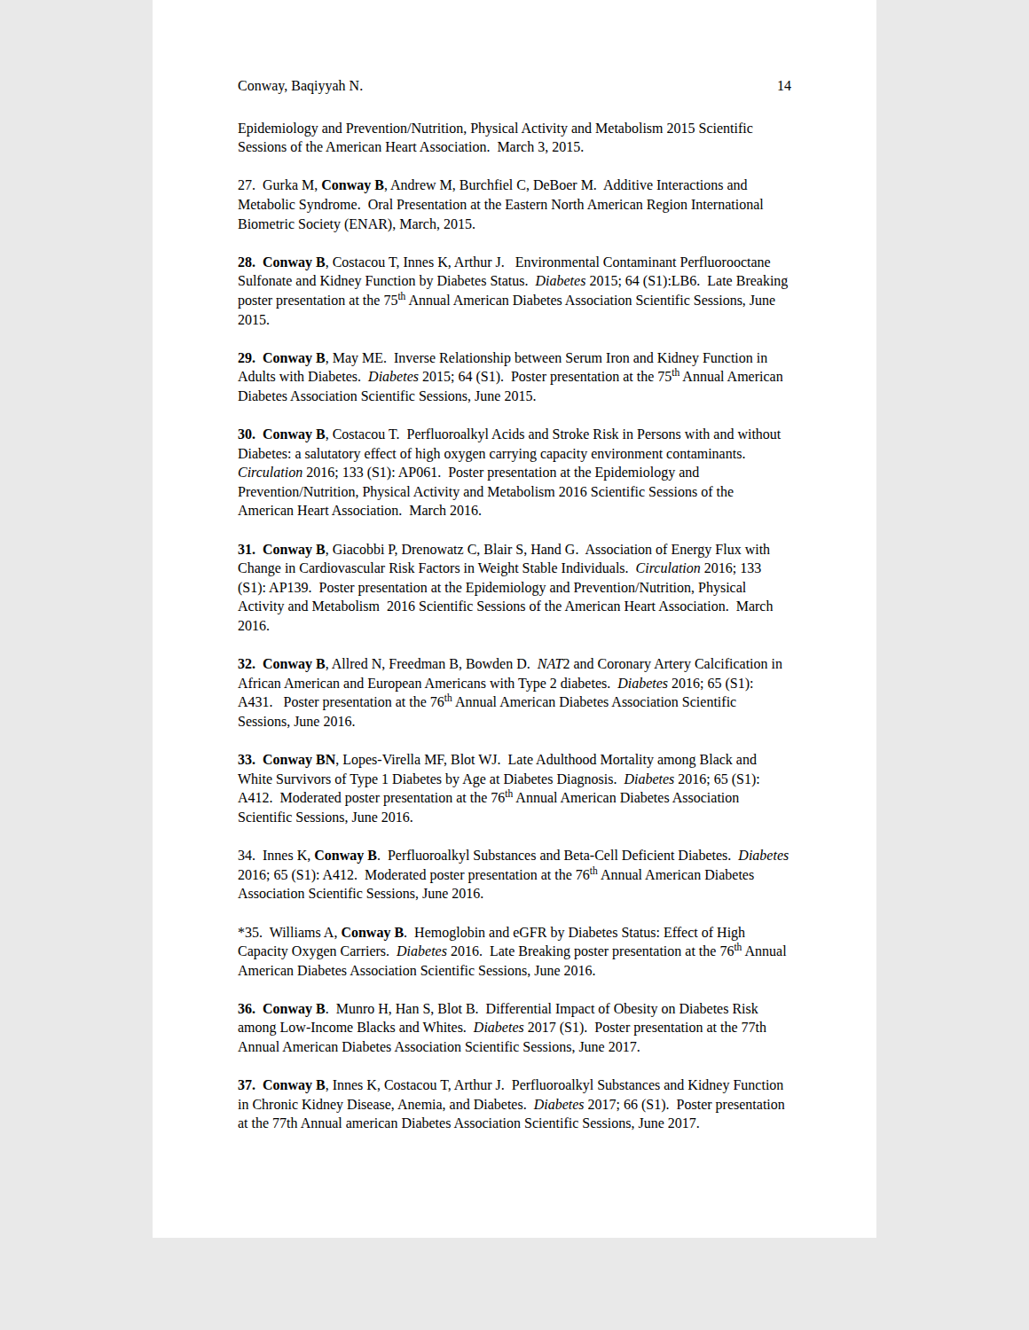Conway, Baqiyyah N. 14
Epidemiology and Prevention/Nutrition, Physical Activity and Metabolism 2015 Scientific Sessions of the American Heart Association. March 3, 2015.
27. Gurka M, Conway B, Andrew M, Burchfiel C, DeBoer M. Additive Interactions and Metabolic Syndrome. Oral Presentation at the Eastern North American Region International Biometric Society (ENAR), March, 2015.
28. Conway B, Costacou T, Innes K, Arthur J. Environmental Contaminant Perfluorooctane Sulfonate and Kidney Function by Diabetes Status. Diabetes 2015; 64 (S1):LB6. Late Breaking poster presentation at the 75th Annual American Diabetes Association Scientific Sessions, June 2015.
29. Conway B, May ME. Inverse Relationship between Serum Iron and Kidney Function in Adults with Diabetes. Diabetes 2015; 64 (S1). Poster presentation at the 75th Annual American Diabetes Association Scientific Sessions, June 2015.
30. Conway B, Costacou T. Perfluoroalkyl Acids and Stroke Risk in Persons with and without Diabetes: a salutatory effect of high oxygen carrying capacity environment contaminants. Circulation 2016; 133 (S1): AP061. Poster presentation at the Epidemiology and Prevention/Nutrition, Physical Activity and Metabolism 2016 Scientific Sessions of the American Heart Association. March 2016.
31. Conway B, Giacobbi P, Drenowatz C, Blair S, Hand G. Association of Energy Flux with Change in Cardiovascular Risk Factors in Weight Stable Individuals. Circulation 2016; 133 (S1): AP139. Poster presentation at the Epidemiology and Prevention/Nutrition, Physical Activity and Metabolism 2016 Scientific Sessions of the American Heart Association. March 2016.
32. Conway B, Allred N, Freedman B, Bowden D. NAT2 and Coronary Artery Calcification in African American and European Americans with Type 2 diabetes. Diabetes 2016; 65 (S1): A431. Poster presentation at the 76th Annual American Diabetes Association Scientific Sessions, June 2016.
33. Conway BN, Lopes-Virella MF, Blot WJ. Late Adulthood Mortality among Black and White Survivors of Type 1 Diabetes by Age at Diabetes Diagnosis. Diabetes 2016; 65 (S1): A412. Moderated poster presentation at the 76th Annual American Diabetes Association Scientific Sessions, June 2016.
34. Innes K, Conway B. Perfluoroalkyl Substances and Beta-Cell Deficient Diabetes. Diabetes 2016; 65 (S1): A412. Moderated poster presentation at the 76th Annual American Diabetes Association Scientific Sessions, June 2016.
*35. Williams A, Conway B. Hemoglobin and eGFR by Diabetes Status: Effect of High Capacity Oxygen Carriers. Diabetes 2016. Late Breaking poster presentation at the 76th Annual American Diabetes Association Scientific Sessions, June 2016.
36. Conway B. Munro H, Han S, Blot B. Differential Impact of Obesity on Diabetes Risk among Low-Income Blacks and Whites. Diabetes 2017 (S1). Poster presentation at the 77th Annual American Diabetes Association Scientific Sessions, June 2017.
37. Conway B, Innes K, Costacou T, Arthur J. Perfluoroalkyl Substances and Kidney Function in Chronic Kidney Disease, Anemia, and Diabetes. Diabetes 2017; 66 (S1). Poster presentation at the 77th Annual american Diabetes Association Scientific Sessions, June 2017.